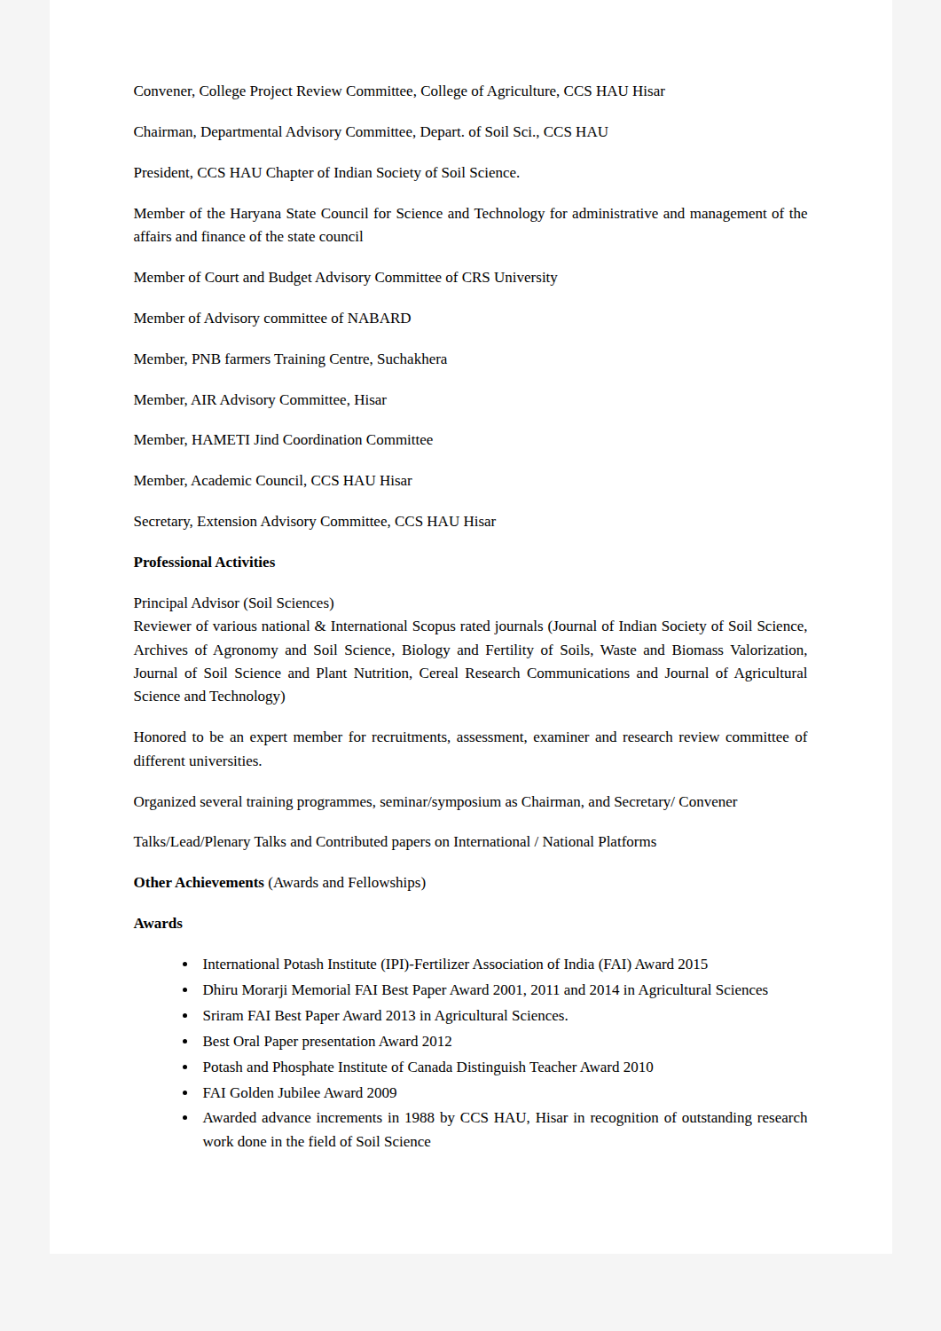Convener, College Project Review Committee, College of Agriculture, CCS HAU Hisar
Chairman, Departmental Advisory Committee, Depart. of Soil Sci., CCS HAU
President, CCS HAU Chapter of Indian Society of Soil Science.
Member of the Haryana State Council for Science and Technology for administrative and management of the affairs and finance of the state council
Member of Court and Budget Advisory Committee of CRS University
Member of Advisory committee of NABARD
Member, PNB farmers Training Centre, Suchakhera
Member, AIR Advisory Committee, Hisar
Member, HAMETI Jind Coordination Committee
Member, Academic Council, CCS HAU Hisar
Secretary, Extension Advisory Committee, CCS HAU Hisar
Professional Activities
Principal Advisor (Soil Sciences)
Reviewer of various national & International Scopus rated journals (Journal of Indian Society of Soil Science, Archives of Agronomy and Soil Science, Biology and Fertility of Soils, Waste and Biomass Valorization, Journal of Soil Science and Plant Nutrition, Cereal Research Communications and Journal of Agricultural Science and Technology)
Honored to be an expert member for recruitments, assessment, examiner and research review committee of different universities.
Organized several training programmes, seminar/symposium as Chairman, and Secretary/ Convener
Talks/Lead/Plenary Talks and Contributed papers on International / National Platforms
Other Achievements (Awards and Fellowships)
Awards
International Potash Institute (IPI)-Fertilizer Association of India (FAI) Award 2015
Dhiru Morarji Memorial FAI Best Paper Award 2001, 2011 and 2014 in Agricultural Sciences
Sriram FAI Best Paper Award 2013 in Agricultural Sciences.
Best Oral Paper presentation Award 2012
Potash and Phosphate Institute of Canada Distinguish Teacher Award 2010
FAI Golden Jubilee Award 2009
Awarded advance increments in 1988 by CCS HAU, Hisar in recognition of outstanding research work done in the field of Soil Science